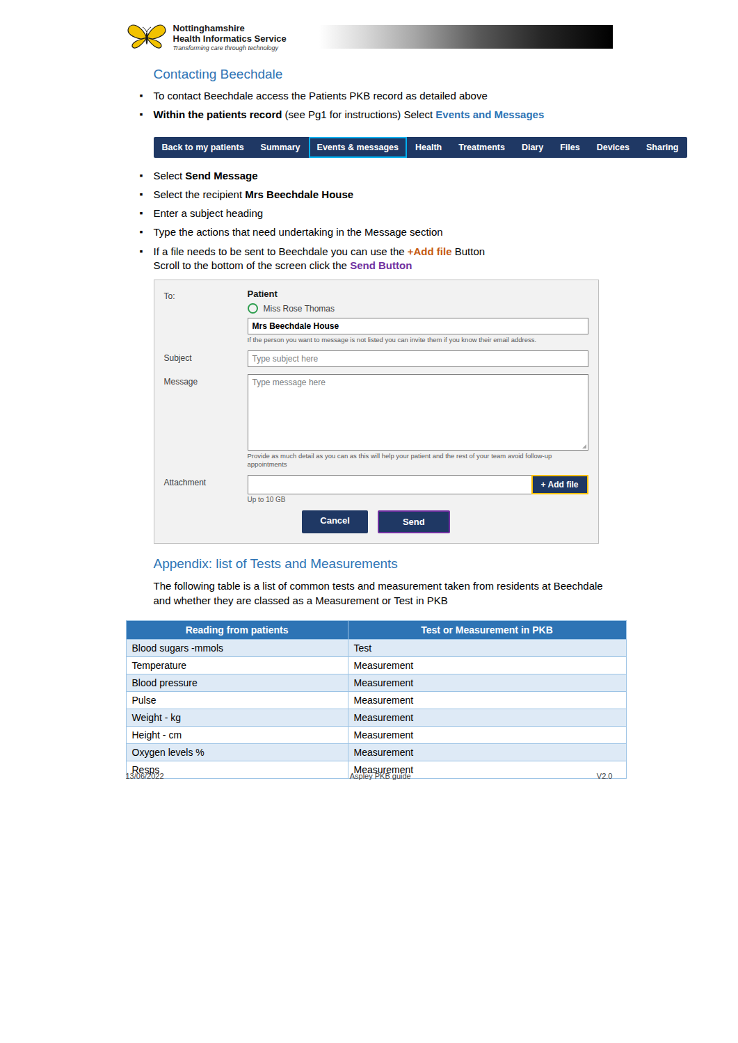Nottinghamshire
Health Informatics Service
Transforming care through technology
Contacting Beechdale
To contact Beechdale access the Patients PKB record as detailed above
Within the patients record (see Pg1 for instructions) Select Events and Messages
Back to my patients Summary Events & messages Health Treatments Diary Files Devices Sharing
Select Send Message
Select the recipient Mrs Beechdale House
Enter a subject heading
Type the actions that need undertaking in the Message section
If a file needs to be sent to Beechdale you can use the +Add file Button
Scroll to the bottom of the screen click the Send Button
To:
Patient
Miss Rose Thomas
Mrs Beechdale House
If the person you want to message is not listed you can invite them if you know their email address.
Subject
Type subject here
Message
Type message here
Provide as much detail as you can as this will help your patient and the rest of your team avoid follow-up appointments
Attachment
+ Add file
Up to 10 GB
Cancel
Send
Appendix: list of Tests and Measurements
The following table is a list of common tests and measurement taken from residents at Beechdale and whether they are classed as a Measurement or Test in PKB
| Reading from patients | Test or Measurement in PKB |
| --- | --- |
| Blood sugars -mmols | Test |
| Temperature | Measurement |
| Blood pressure | Measurement |
| Pulse | Measurement |
| Weight - kg | Measurement |
| Height - cm | Measurement |
| Oxygen levels % | Measurement |
| Resps | Measurement |
13/06/2022
Aspley PKB guide
V2.0